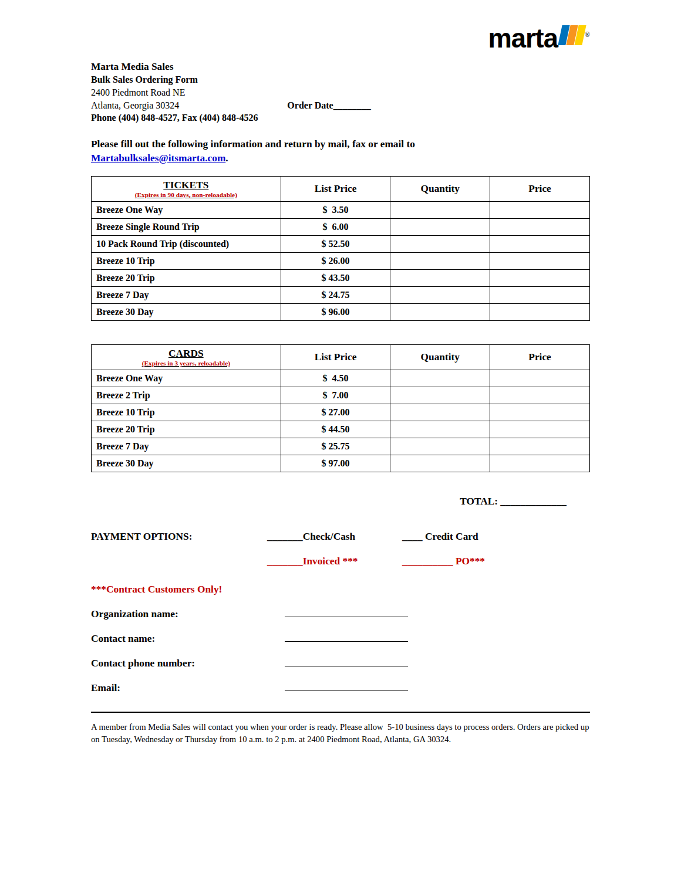marta ®
Marta Media Sales
Bulk Sales Ordering Form
2400 Piedmont Road NE
Atlanta, Georgia 30324 Order Date________
Phone (404) 848-4527, Fax (404) 848-4526
Please fill out the following information and return by mail, fax or email to
Martabulksales@itsmarta.com.
| TICKETS (Expires in 90 days, non-reloadable) | List Price | Quantity | Price |
| --- | --- | --- | --- |
| Breeze One Way | $ 3.50 | | |
| Breeze Single Round Trip | $ 6.00 | | |
| 10 Pack Round Trip (discounted) | $ 52.50 | | |
| Breeze 10 Trip | $ 26.00 | | |
| Breeze 20 Trip | $ 43.50 | | |
| Breeze 7 Day | $ 24.75 | | |
| Breeze 30 Day | $ 96.00 | | |
| CARDS (Expires in 3 years, reloadable) | List Price | Quantity | Price |
| --- | --- | --- | --- |
| Breeze One Way | $ 4.50 | | |
| Breeze 2 Trip | $ 7.00 | | |
| Breeze 10 Trip | $ 27.00 | | |
| Breeze 20 Trip | $ 44.50 | | |
| Breeze 7 Day | $ 25.75 | | |
| Breeze 30 Day | $ 97.00 | | |
TOTAL: _____________
PAYMENT OPTIONS:_______Check/Cash____ Credit Card
_______Invoiced ***__________ PO***
***Contract Customers Only!
Organization name:
Contact name:
Contact phone number:
Email:
A member from Media Sales will contact you when your order is ready. Please allow 5-10 business days to process orders. Orders are picked up on Tuesday, Wednesday or Thursday from 10 a.m. to 2 p.m. at 2400 Piedmont Road, Atlanta, GA 30324.